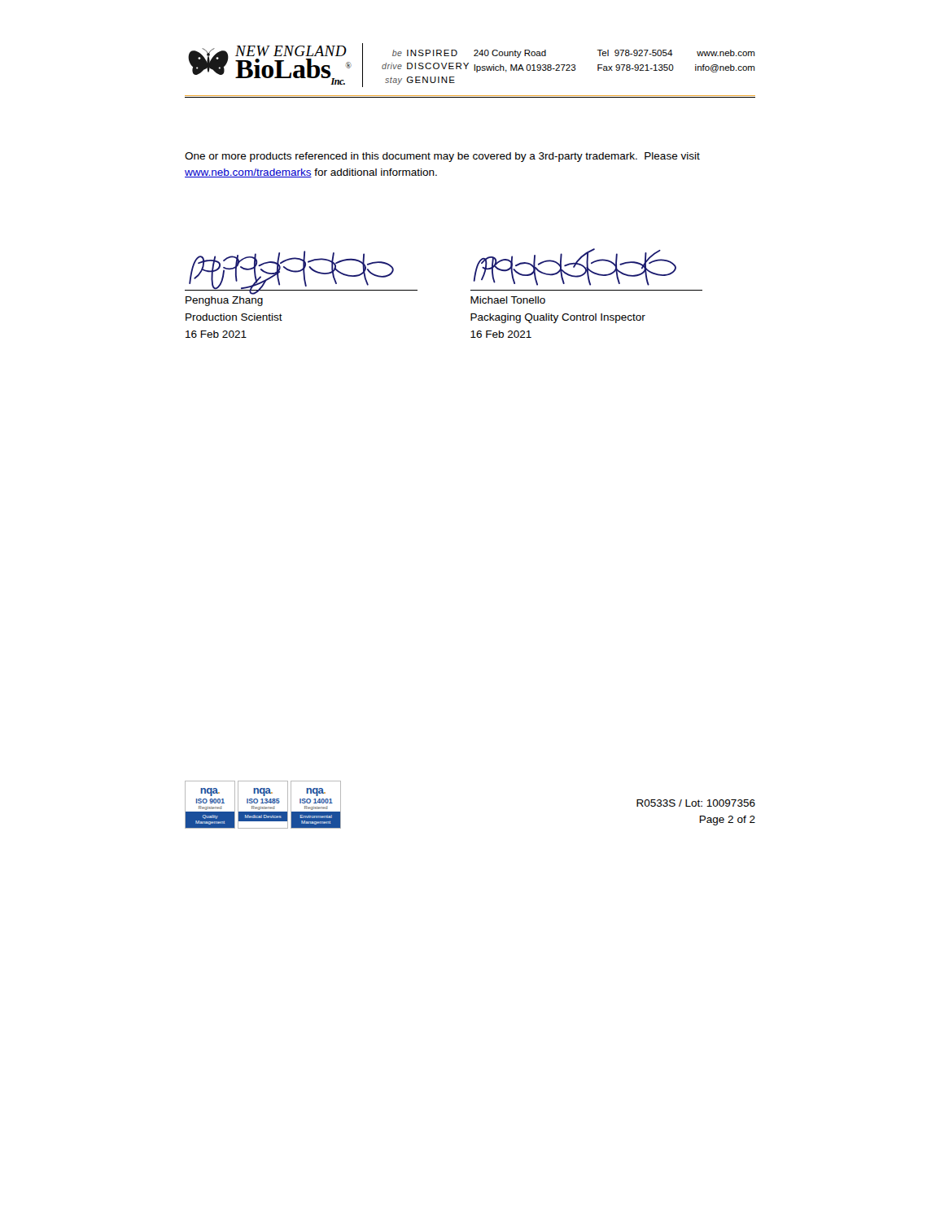NEW ENGLAND
BioLabsInc.®
be INSPIRED
drive DISCOVERY
stay GENUINE
240 County Road
Ipswich, MA 01938-2723
Tel 978-927-5054
Fax 978-921-1350
www.neb.com
info@neb.com
One or more products referenced in this document may be covered by a 3rd-party trademark. Please visit www.neb.com/trademarks for additional information.
Penghua Zhang
Production Scientist
16 Feb 2021
Michael Tonello
Packaging Quality Control Inspector
16 Feb 2021
nqa.
ISO 9001
Registered
Quality
Management
nqa.
ISO 13485
Registered
Medical Devices
nqa.
ISO 14001
Registered
Environmental
Management
R0533S / Lot: 10097356
Page 2 of 2